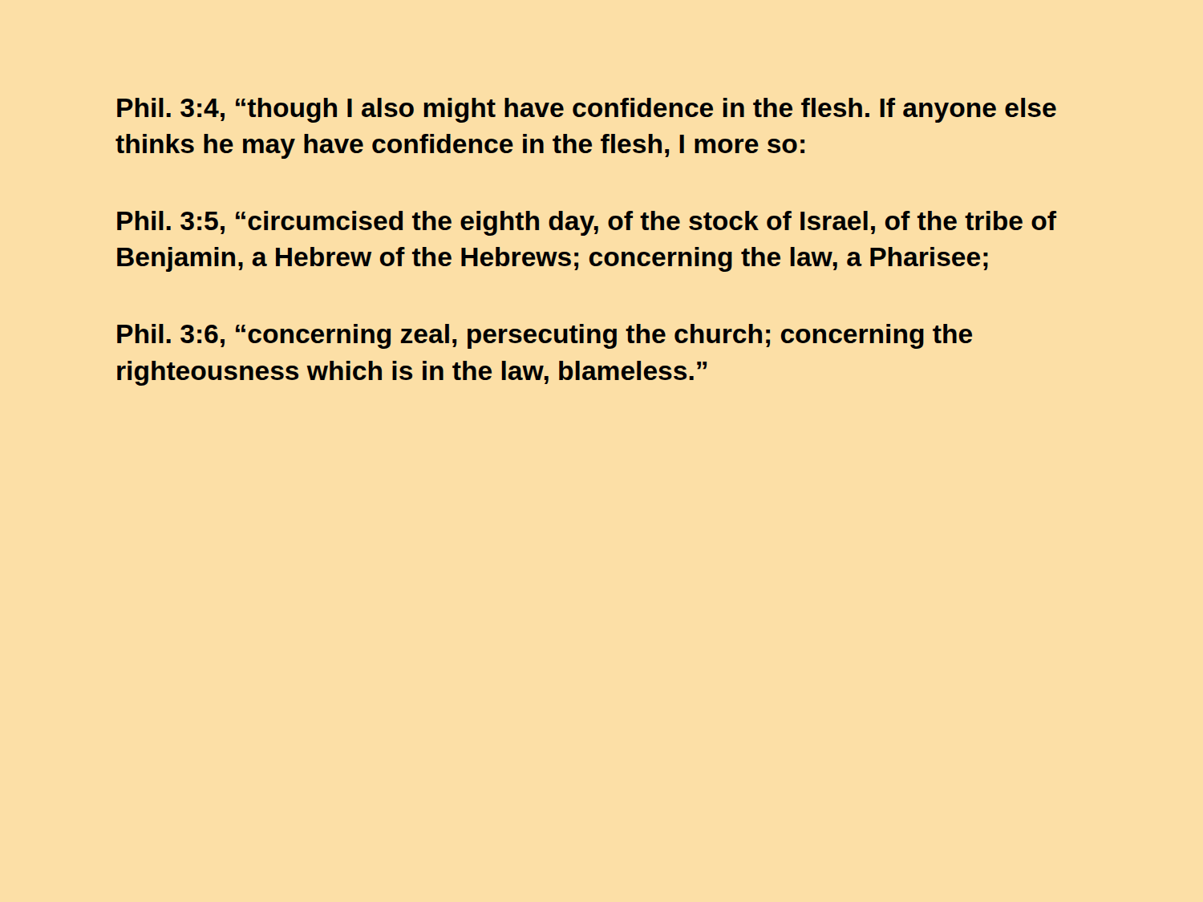Phil. 3:4, “though I also might have confidence in the flesh. If anyone else thinks he may have confidence in the flesh, I more so:
Phil. 3:5, “circumcised the eighth day, of the stock of Israel, of the tribe of Benjamin, a Hebrew of the Hebrews; concerning the law, a Pharisee;
Phil. 3:6, “concerning zeal, persecuting the church; concerning the righteousness which is in the law, blameless.”